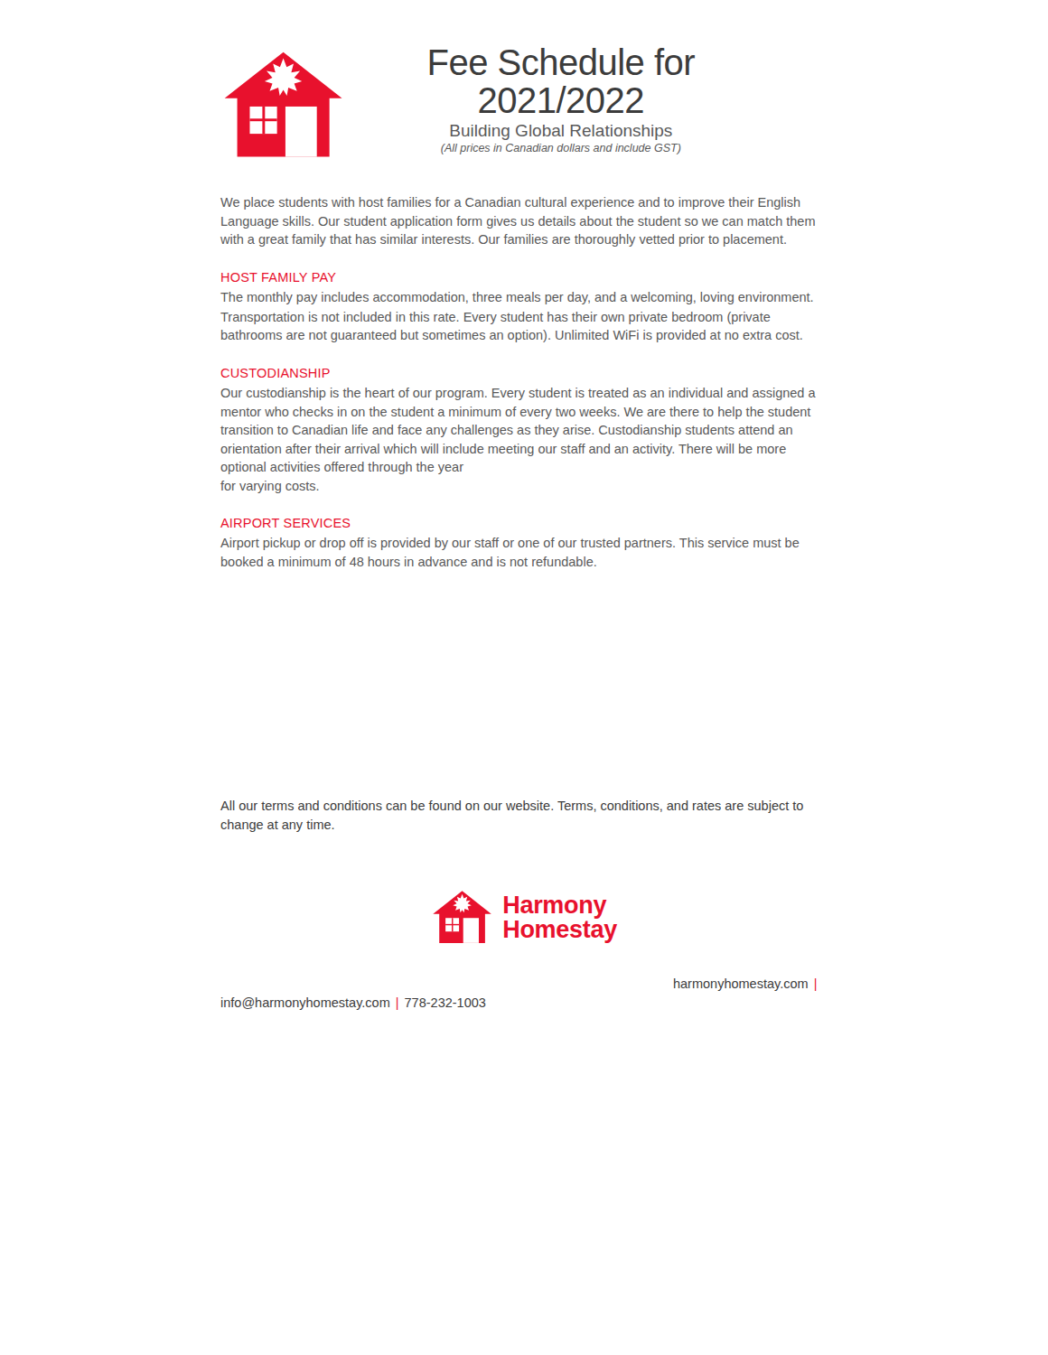Fee Schedule for 2021/2022
Building Global Relationships
(All prices in Canadian dollars and include GST)
We place students with host families for a Canadian cultural experience and to improve their English Language skills. Our student application form gives us details about the student so we can match them with a great family that has similar interests. Our families are thoroughly vetted prior to placement.
HOST FAMILY PAY
The monthly pay includes accommodation, three meals per day, and a welcoming, loving environment.
Transportation is not included in this rate. Every student has their own private bedroom (private bathrooms are not guaranteed but sometimes an option). Unlimited WiFi is provided at no extra cost.
CUSTODIANSHIP
Our custodianship is the heart of our program. Every student is treated as an individual and assigned a mentor who checks in on the student a minimum of every two weeks. We are there to help the student transition to Canadian life and face any challenges as they arise. Custodianship students attend an orientation after their arrival which will include meeting our staff and an activity. There will be more optional activities offered through the year
for varying costs.
AIRPORT SERVICES
Airport pickup or drop off is provided by our staff or one of our trusted partners. This service must be booked a minimum of 48 hours in advance and is not refundable.
All our terms and conditions can be found on our website. Terms, conditions, and rates are subject to change at any time.
Harmony
Homestay
info@harmonyhomestay.com | 778-232-1003
harmonyhomestay.com |